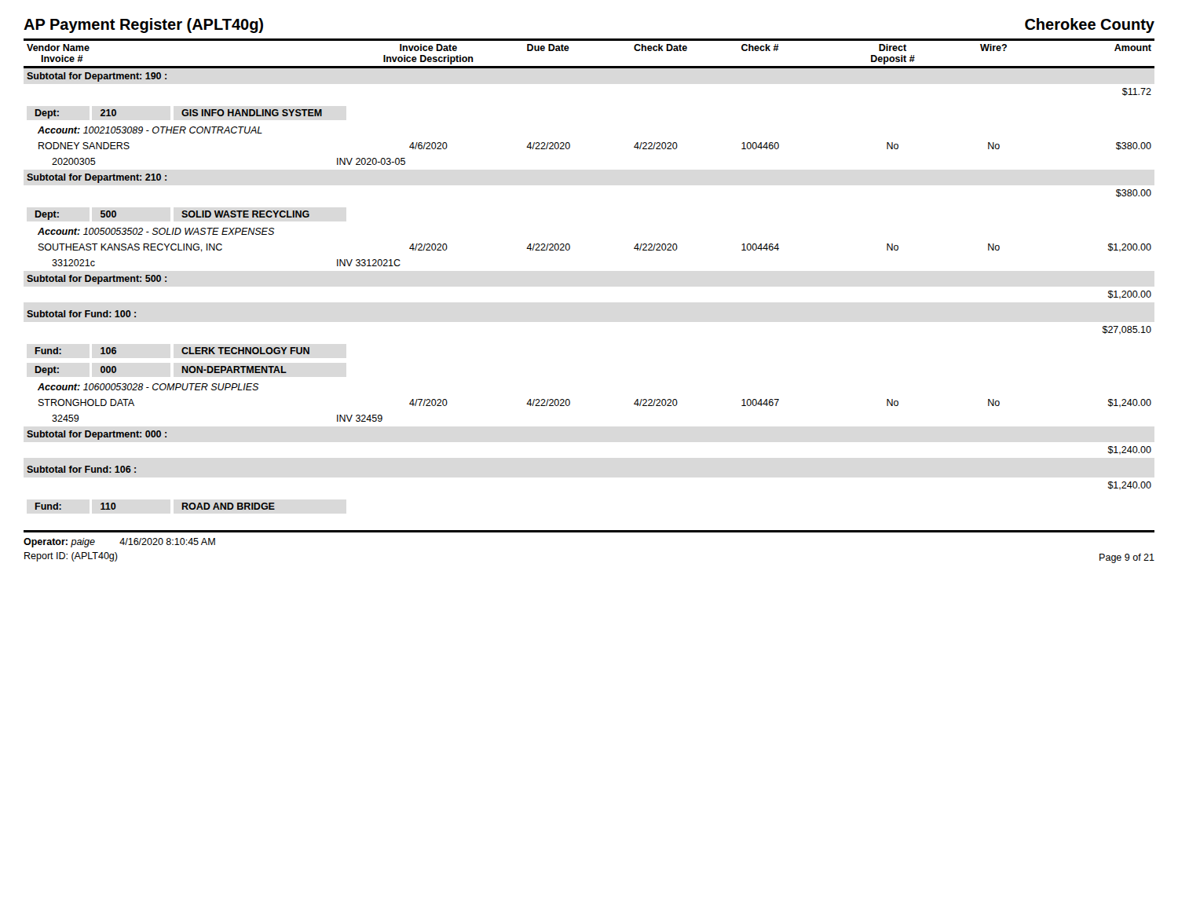AP Payment Register (APLT40g)
Cherokee County
| Vendor Name Invoice # | Invoice Date Invoice Description | Due Date | Check Date | Check # | Direct Deposit # | Wire? | Amount |
| --- | --- | --- | --- | --- | --- | --- | --- |
| Subtotal for Department: 190 : |
| | $11.72 |
| Dept: 210 GIS INFO HANDLING SYSTEM |
| Account: 10021053089 - OTHER CONTRACTUAL |
| RODNEY SANDERS | 4/6/2020 | 4/22/2020 | 4/22/2020 | 1004460 | No | No | $380.00 |
| 20200305 | INV 2020-03-05 | |
| Subtotal for Department: 210 : |
| | $380.00 |
| Dept: 500 SOLID WASTE RECYCLING |
| Account: 10050053502 - SOLID WASTE EXPENSES |
| SOUTHEAST KANSAS RECYCLING, INC | 4/2/2020 | 4/22/2020 | 4/22/2020 | 1004464 | No | No | $1,200.00 |
| 3312021c | INV 3312021C | |
| Subtotal for Department: 500 : |
| | $1,200.00 |
| Subtotal for Fund: 100 : |
| | $27,085.10 |
| Fund: 106 CLERK TECHNOLOGY FUN |
| Dept: 000 NON-DEPARTMENTAL |
| Account: 10600053028 - COMPUTER SUPPLIES |
| STRONGHOLD DATA | 4/7/2020 | 4/22/2020 | 4/22/2020 | 1004467 | No | No | $1,240.00 |
| 32459 | INV 32459 | |
| Subtotal for Department: 000 : |
| | $1,240.00 |
| Subtotal for Fund: 106 : |
| | $1,240.00 |
| Fund: 110 ROAD AND BRIDGE |
Operator: paige 4/16/2020 8:10:45 AM
Report ID: (APLT40g)
Page 9 of 21